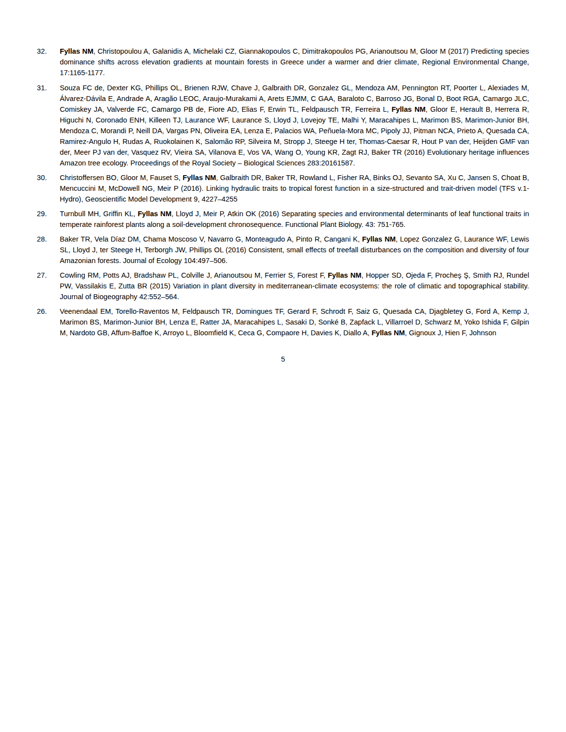32. Fyllas NM, Christopoulou A, Galanidis A, Michelaki CZ, Giannakopoulos C, Dimitrakopoulos PG, Arianoutsou M, Gloor M (2017) Predicting species dominance shifts across elevation gradients at mountain forests in Greece under a warmer and drier climate, Regional Environmental Change, 17:1165-1177.
31. Souza FC de, Dexter KG, Phillips OL, Brienen RJW, Chave J, Galbraith DR, Gonzalez GL, Mendoza AM, Pennington RT, Poorter L, Alexiades M, Álvarez-Dávila E, Andrade A, Aragão LEOC, Araujo-Murakami A, Arets EJMM, C GAA, Baraloto C, Barroso JG, Bonal D, Boot RGA, Camargo JLC, Comiskey JA, Valverde FC, Camargo PB de, Fiore AD, Elias F, Erwin TL, Feldpausch TR, Ferreira L, Fyllas NM, Gloor E, Herault B, Herrera R, Higuchi N, Coronado ENH, Killeen TJ, Laurance WF, Laurance S, Lloyd J, Lovejoy TE, Malhi Y, Maracahipes L, Marimon BS, Marimon-Junior BH, Mendoza C, Morandi P, Neill DA, Vargas PN, Oliveira EA, Lenza E, Palacios WA, Peñuela-Mora MC, Pipoly JJ, Pitman NCA, Prieto A, Quesada CA, Ramirez-Angulo H, Rudas A, Ruokolainen K, Salomão RP, Silveira M, Stropp J, Steege H ter, Thomas-Caesar R, Hout P van der, Heijden GMF van der, Meer PJ van der, Vasquez RV, Vieira SA, Vilanova E, Vos VA, Wang O, Young KR, Zagt RJ, Baker TR (2016) Evolutionary heritage influences Amazon tree ecology. Proceedings of the Royal Society – Biological Sciences 283:20161587.
30. Christoffersen BO, Gloor M, Fauset S, Fyllas NM, Galbraith DR, Baker TR, Rowland L, Fisher RA, Binks OJ, Sevanto SA, Xu C, Jansen S, Choat B, Mencuccini M, McDowell NG, Meir P (2016). Linking hydraulic traits to tropical forest function in a size-structured and trait-driven model (TFS v.1-Hydro), Geoscientific Model Development 9, 4227–4255
29. Turnbull MH, Griffin KL, Fyllas NM, Lloyd J, Meir P, Atkin OK (2016) Separating species and environmental determinants of leaf functional traits in temperate rainforest plants along a soil-development chronosequence. Functional Plant Biology. 43: 751-765.
28. Baker TR, Vela Díaz DM, Chama Moscoso V, Navarro G, Monteagudo A, Pinto R, Cangani K, Fyllas NM, Lopez Gonzalez G, Laurance WF, Lewis SL, Lloyd J, ter Steege H, Terborgh JW, Phillips OL (2016) Consistent, small effects of treefall disturbances on the composition and diversity of four Amazonian forests. Journal of Ecology 104:497–506.
27. Cowling RM, Potts AJ, Bradshaw PL, Colville J, Arianoutsou M, Ferrier S, Forest F, Fyllas NM, Hopper SD, Ojeda F, Procheş Ş, Smith RJ, Rundel PW, Vassilakis E, Zutta BR (2015) Variation in plant diversity in mediterranean-climate ecosystems: the role of climatic and topographical stability. Journal of Biogeography 42:552–564.
26. Veenendaal EM, Torello-Raventos M, Feldpausch TR, Domingues TF, Gerard F, Schrodt F, Saiz G, Quesada CA, Djagbletey G, Ford A, Kemp J, Marimon BS, Marimon-Junior BH, Lenza E, Ratter JA, Maracahipes L, Sasaki D, Sonké B, Zapfack L, Villarroel D, Schwarz M, Yoko Ishida F, Gilpin M, Nardoto GB, Affum-Baffoe K, Arroyo L, Bloomfield K, Ceca G, Compaore H, Davies K, Diallo A, Fyllas NM, Gignoux J, Hien F, Johnson
5